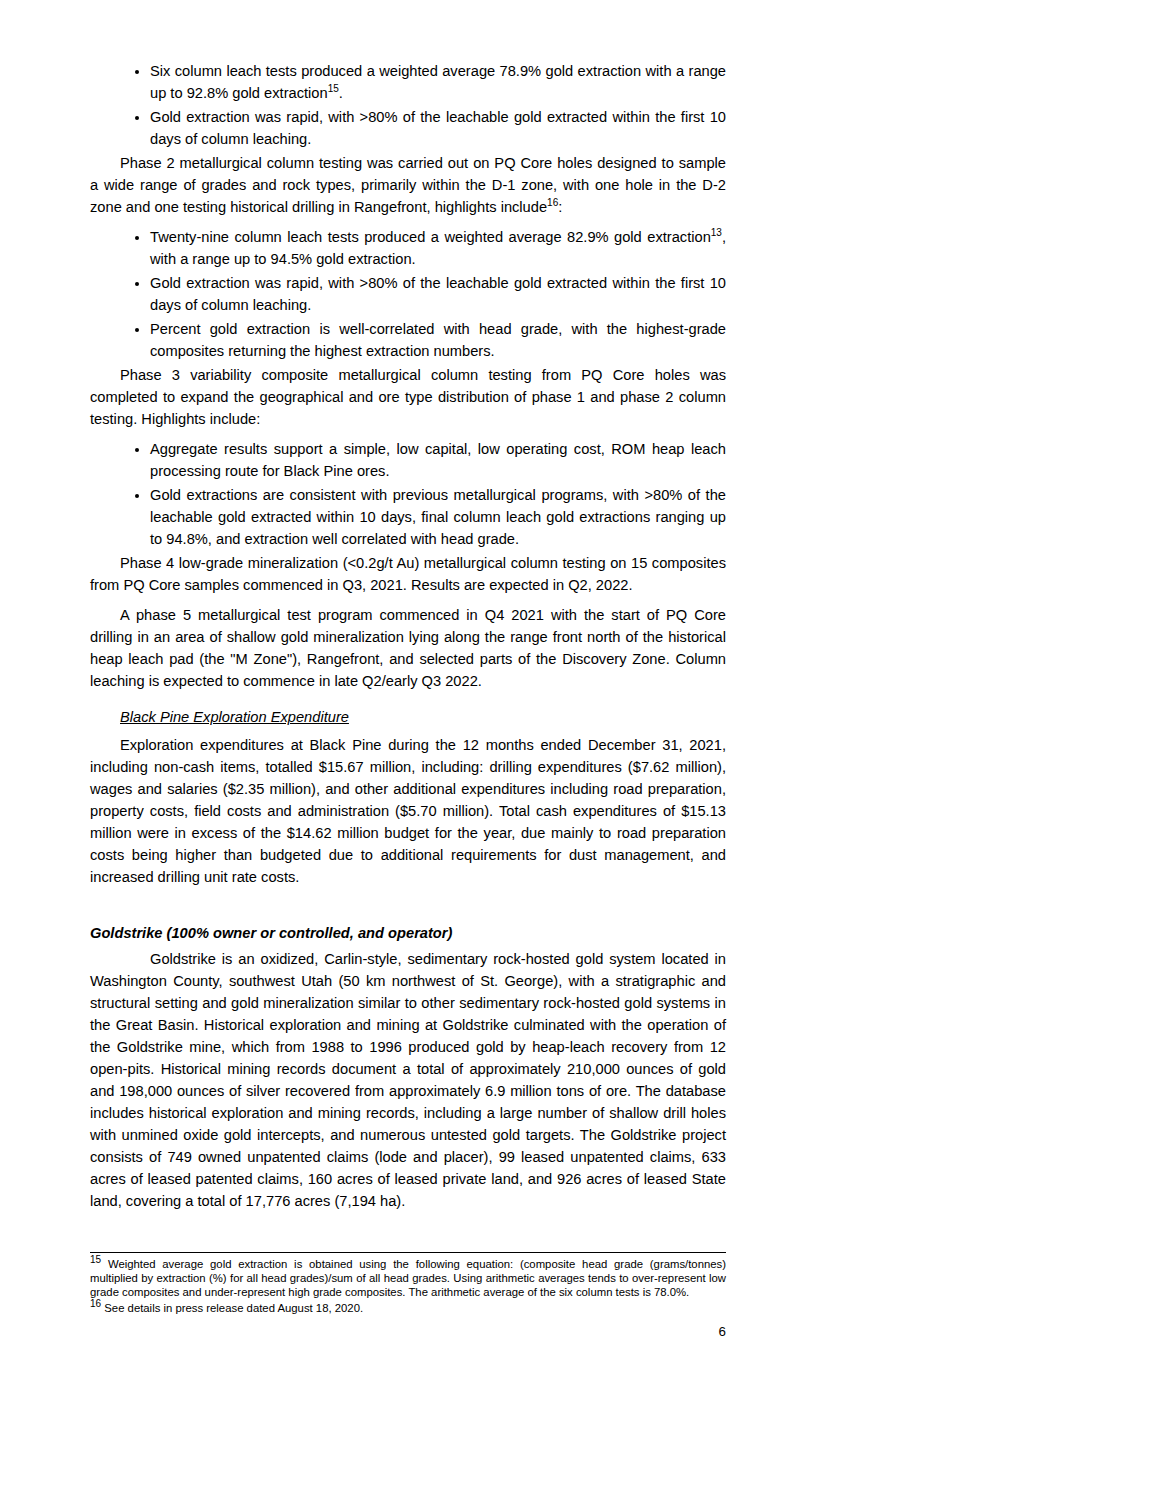Six column leach tests produced a weighted average 78.9% gold extraction with a range up to 92.8% gold extraction15.
Gold extraction was rapid, with >80% of the leachable gold extracted within the first 10 days of column leaching.
Phase 2 metallurgical column testing was carried out on PQ Core holes designed to sample a wide range of grades and rock types, primarily within the D-1 zone, with one hole in the D-2 zone and one testing historical drilling in Rangefront, highlights include16:
Twenty-nine column leach tests produced a weighted average 82.9% gold extraction13, with a range up to 94.5% gold extraction.
Gold extraction was rapid, with >80% of the leachable gold extracted within the first 10 days of column leaching.
Percent gold extraction is well-correlated with head grade, with the highest-grade composites returning the highest extraction numbers.
Phase 3 variability composite metallurgical column testing from PQ Core holes was completed to expand the geographical and ore type distribution of phase 1 and phase 2 column testing. Highlights include:
Aggregate results support a simple, low capital, low operating cost, ROM heap leach processing route for Black Pine ores.
Gold extractions are consistent with previous metallurgical programs, with >80% of the leachable gold extracted within 10 days, final column leach gold extractions ranging up to 94.8%, and extraction well correlated with head grade.
Phase 4 low-grade mineralization (<0.2g/t Au) metallurgical column testing on 15 composites from PQ Core samples commenced in Q3, 2021. Results are expected in Q2, 2022.
A phase 5 metallurgical test program commenced in Q4 2021 with the start of PQ Core drilling in an area of shallow gold mineralization lying along the range front north of the historical heap leach pad (the "M Zone"), Rangefront, and selected parts of the Discovery Zone. Column leaching is expected to commence in late Q2/early Q3 2022.
Black Pine Exploration Expenditure
Exploration expenditures at Black Pine during the 12 months ended December 31, 2021, including non-cash items, totalled $15.67 million, including: drilling expenditures ($7.62 million), wages and salaries ($2.35 million), and other additional expenditures including road preparation, property costs, field costs and administration ($5.70 million). Total cash expenditures of $15.13 million were in excess of the $14.62 million budget for the year, due mainly to road preparation costs being higher than budgeted due to additional requirements for dust management, and increased drilling unit rate costs.
Goldstrike (100% owner or controlled, and operator)
Goldstrike is an oxidized, Carlin-style, sedimentary rock-hosted gold system located in Washington County, southwest Utah (50 km northwest of St. George), with a stratigraphic and structural setting and gold mineralization similar to other sedimentary rock-hosted gold systems in the Great Basin. Historical exploration and mining at Goldstrike culminated with the operation of the Goldstrike mine, which from 1988 to 1996 produced gold by heap-leach recovery from 12 open-pits. Historical mining records document a total of approximately 210,000 ounces of gold and 198,000 ounces of silver recovered from approximately 6.9 million tons of ore. The database includes historical exploration and mining records, including a large number of shallow drill holes with unmined oxide gold intercepts, and numerous untested gold targets. The Goldstrike project consists of 749 owned unpatented claims (lode and placer), 99 leased unpatented claims, 633 acres of leased patented claims, 160 acres of leased private land, and 926 acres of leased State land, covering a total of 17,776 acres (7,194 ha).
15 Weighted average gold extraction is obtained using the following equation: (composite head grade (grams/tonnes) multiplied by extraction (%) for all head grades)/sum of all head grades. Using arithmetic averages tends to over-represent low grade composites and under-represent high grade composites. The arithmetic average of the six column tests is 78.0%.
16 See details in press release dated August 18, 2020.
6